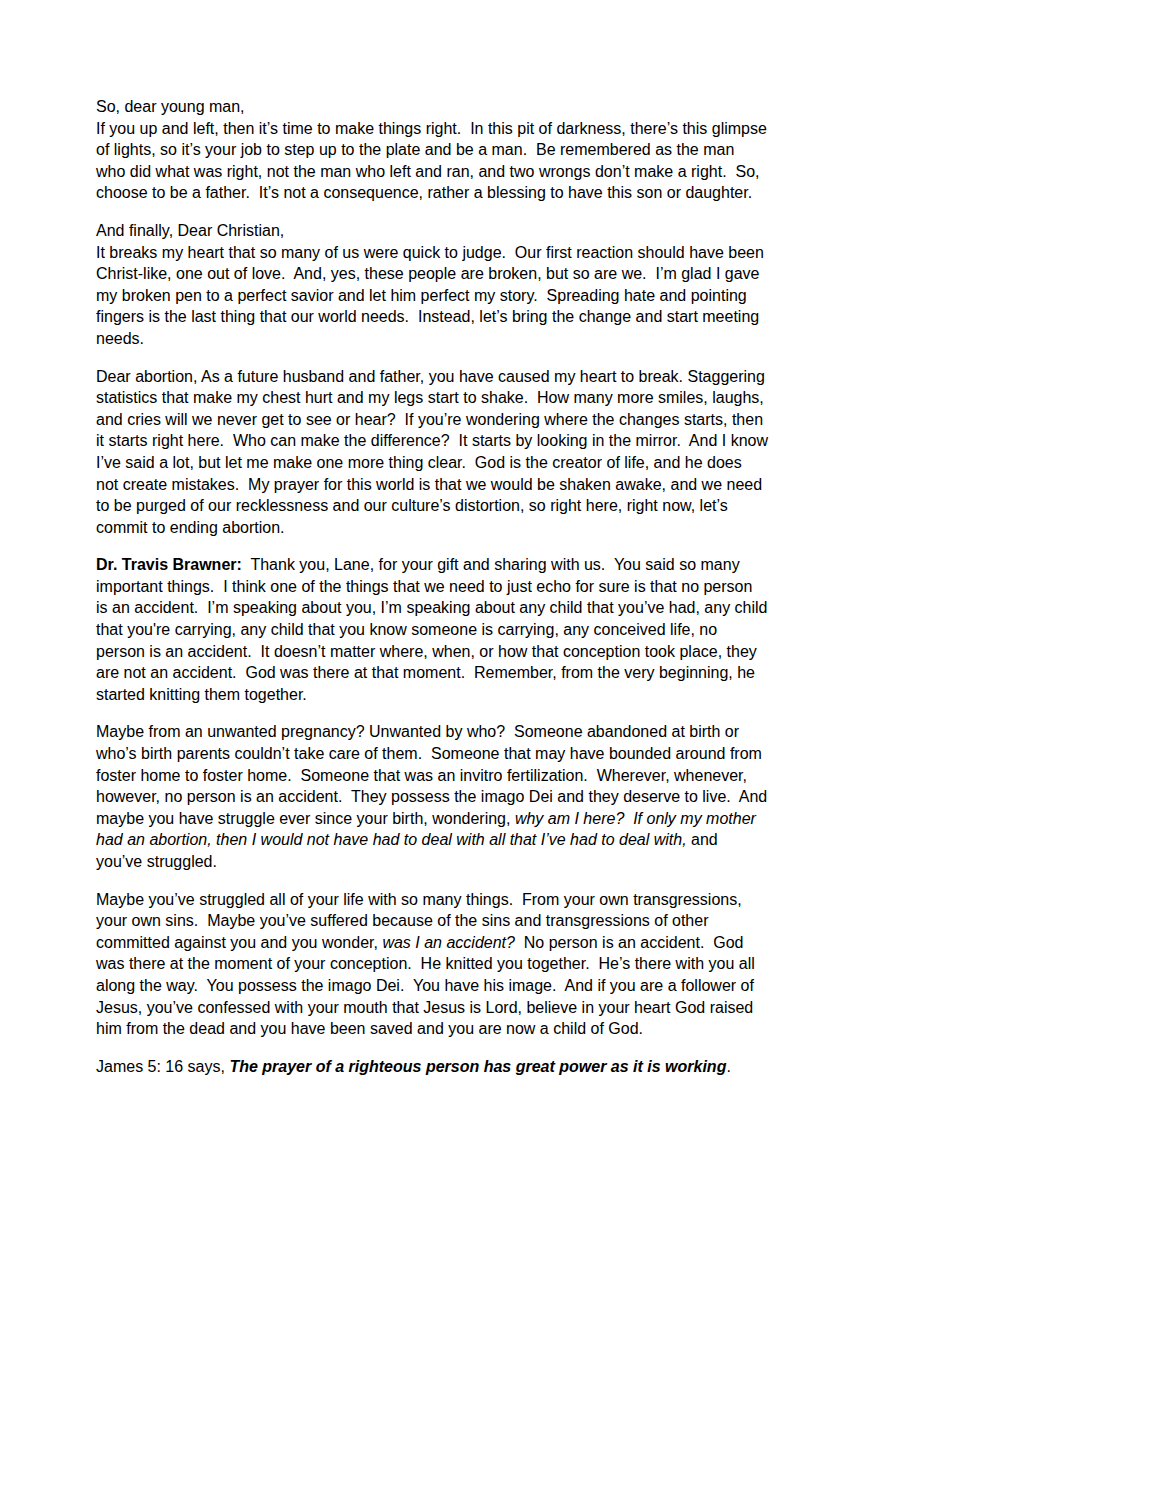So, dear young man,
If you up and left, then it’s time to make things right. In this pit of darkness, there’s this glimpse of lights, so it’s your job to step up to the plate and be a man. Be remembered as the man who did what was right, not the man who left and ran, and two wrongs don’t make a right. So, choose to be a father. It’s not a consequence, rather a blessing to have this son or daughter.
And finally, Dear Christian,
It breaks my heart that so many of us were quick to judge. Our first reaction should have been Christ-like, one out of love. And, yes, these people are broken, but so are we. I’m glad I gave my broken pen to a perfect savior and let him perfect my story. Spreading hate and pointing fingers is the last thing that our world needs. Instead, let’s bring the change and start meeting needs.
Dear abortion, As a future husband and father, you have caused my heart to break. Staggering statistics that make my chest hurt and my legs start to shake. How many more smiles, laughs, and cries will we never get to see or hear? If you’re wondering where the changes starts, then it starts right here. Who can make the difference? It starts by looking in the mirror. And I know I’ve said a lot, but let me make one more thing clear. God is the creator of life, and he does not create mistakes. My prayer for this world is that we would be shaken awake, and we need to be purged of our recklessness and our culture’s distortion, so right here, right now, let’s commit to ending abortion.
Dr. Travis Brawner: Thank you, Lane, for your gift and sharing with us. You said so many important things. I think one of the things that we need to just echo for sure is that no person is an accident. I’m speaking about you, I’m speaking about any child that you’ve had, any child that you're carrying, any child that you know someone is carrying, any conceived life, no person is an accident. It doesn’t matter where, when, or how that conception took place, they are not an accident. God was there at that moment. Remember, from the very beginning, he started knitting them together.
Maybe from an unwanted pregnancy? Unwanted by who? Someone abandoned at birth or who’s birth parents couldn’t take care of them. Someone that may have bounded around from foster home to foster home. Someone that was an invitro fertilization. Wherever, whenever, however, no person is an accident. They possess the imago Dei and they deserve to live. And maybe you have struggle ever since your birth, wondering, why am I here? If only my mother had an abortion, then I would not have had to deal with all that I’ve had to deal with, and you’ve struggled.
Maybe you’ve struggled all of your life with so many things. From your own transgressions, your own sins. Maybe you’ve suffered because of the sins and transgressions of other committed against you and you wonder, was I an accident? No person is an accident. God was there at the moment of your conception. He knitted you together. He’s there with you all along the way. You possess the imago Dei. You have his image. And if you are a follower of Jesus, you’ve confessed with your mouth that Jesus is Lord, believe in your heart God raised him from the dead and you have been saved and you are now a child of God.
James 5: 16 says, The prayer of a righteous person has great power as it is working.